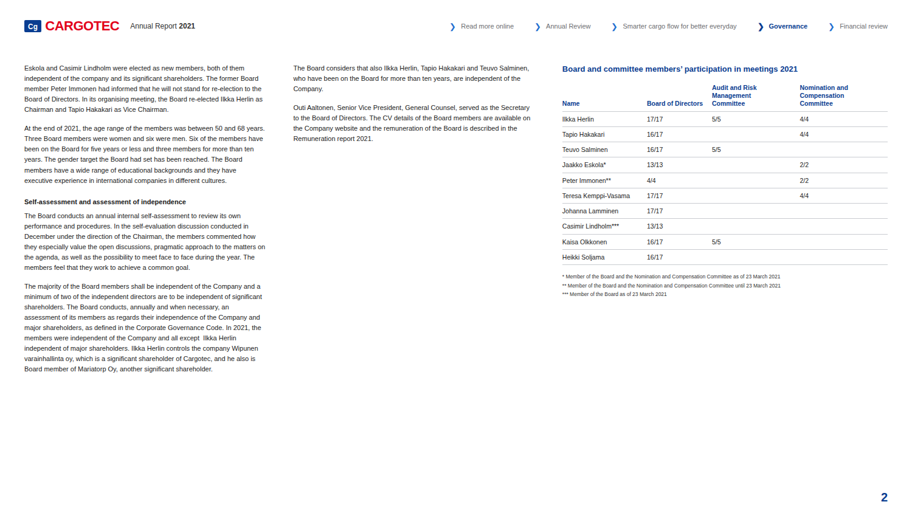Cg CARGOTEC
Annual Report 2021
❯Read more online ❯Annual Review ❯Smarter cargo flow for better everyday ❯Governance ❯Financial review
Eskola and Casimir Lindholm were elected as new members, both of them independent of the company and its significant shareholders. The former Board member Peter Immonen had informed that he will not stand for re-election to the Board of Directors. In its organising meeting, the Board re-elected Ilkka Herlin as Chairman and Tapio Hakakari as Vice Chairman.
At the end of 2021, the age range of the members was between 50 and 68 years. Three Board members were women and six were men. Six of the members have been on the Board for five years or less and three members for more than ten years. The gender target the Board had set has been reached. The Board members have a wide range of educational backgrounds and they have executive experience in international companies in different cultures.
Self-assessment and assessment of independence
The Board conducts an annual internal self-assessment to review its own performance and procedures. In the self-evaluation discussion conducted in December under the direction of the Chairman, the members commented how they especially value the open discussions, pragmatic approach to the matters on the agenda, as well as the possibility to meet face to face during the year. The members feel that they work to achieve a common goal.
The majority of the Board members shall be independent of the Company and a minimum of two of the independent directors are to be independent of significant shareholders. The Board conducts, annually and when necessary, an assessment of its members as regards their independence of the Company and major shareholders, as defined in the Corporate Governance Code. In 2021, the members were independent of the Company and all except Ilkka Herlin independent of major shareholders. Ilkka Herlin controls the company Wipunen varainhallinta oy, which is a significant shareholder of Cargotec, and he also is Board member of Mariatorp Oy, another significant shareholder.
The Board considers that also Ilkka Herlin, Tapio Hakakari and Teuvo Salminen, who have been on the Board for more than ten years, are independent of the Company.
Outi Aaltonen, Senior Vice President, General Counsel, served as the Secretary to the Board of Directors. The CV details of the Board members are available on the Company website and the remuneration of the Board is described in the Remuneration report 2021.
Board and committee members’ participation in meetings 2021
| Name | Board of Directors | Audit and Risk Management Committee | Nomination and Compensation Committee |
| --- | --- | --- | --- |
| Ilkka Herlin | 17/17 | 5/5 | 4/4 |
| Tapio Hakakari | 16/17 | | 4/4 |
| Teuvo Salminen | 16/17 | 5/5 | |
| Jaakko Eskola* | 13/13 | | 2/2 |
| Peter Immonen** | 4/4 | | 2/2 |
| Teresa Kemppi-Vasama | 17/17 | | 4/4 |
| Johanna Lamminen | 17/17 | | |
| Casimir Lindholm*** | 13/13 | | |
| Kaisa Olkkonen | 16/17 | 5/5 | |
| Heikki Soljama | 16/17 | | |
* Member of the Board and the Nomination and Compensation Committee as of 23 March 2021
** Member of the Board and the Nomination and Compensation Committee until 23 March 2021
*** Member of the Board as of 23 March 2021
2